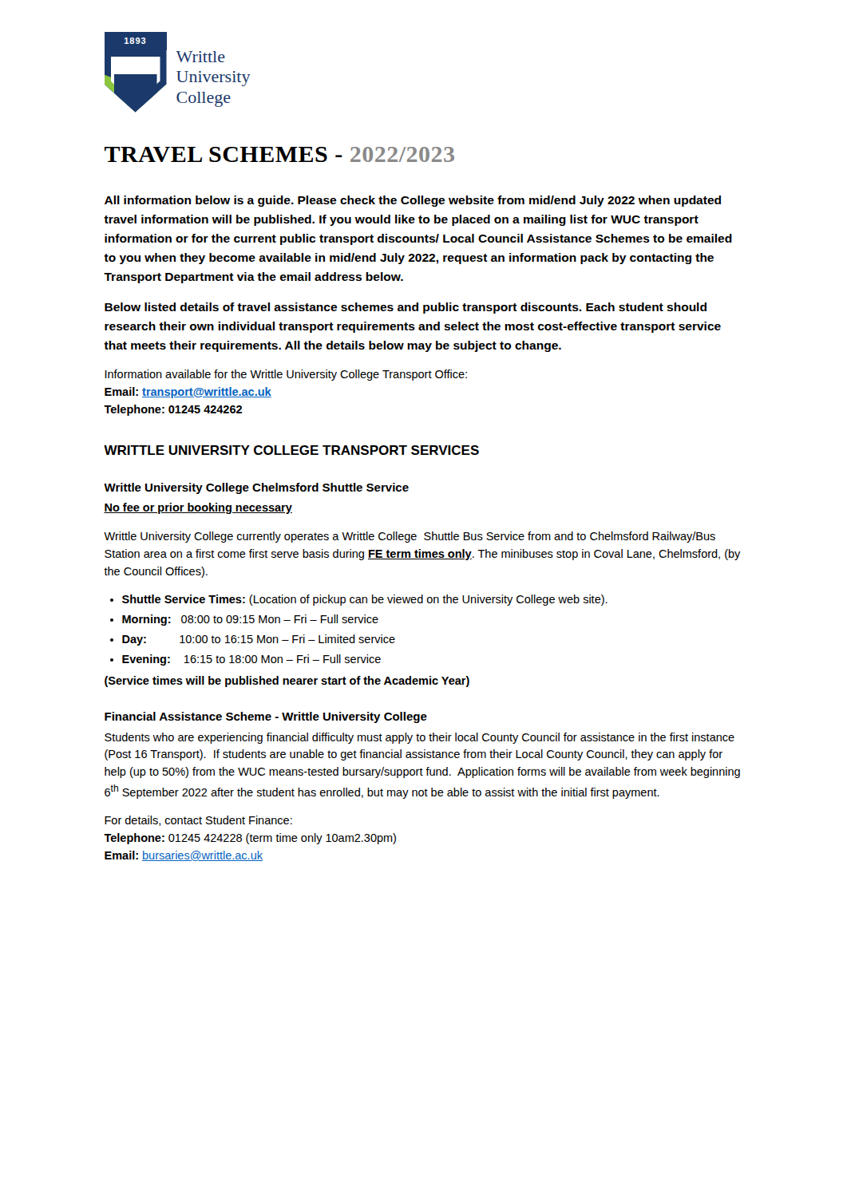1893
Writtle
University
College
TRAVEL SCHEMES - 2022/2023
All information below is a guide. Please check the College website from mid/end July 2022 when updated travel information will be published. If you would like to be placed on a mailing list for WUC transport information or for the current public transport discounts/ Local Council Assistance Schemes to be emailed to you when they become available in mid/end July 2022, request an information pack by contacting the Transport Department via the email address below.
Below listed details of travel assistance schemes and public transport discounts. Each student should research their own individual transport requirements and select the most cost-effective transport service that meets their requirements. All the details below may be subject to change.
Information available for the Writtle University College Transport Office:
Email: transport@writtle.ac.uk
Telephone: 01245 424262
WRITTLE UNIVERSITY COLLEGE TRANSPORT SERVICES
Writtle University College Chelmsford Shuttle Service
No fee or prior booking necessary
Writtle University College currently operates a Writtle College Shuttle Bus Service from and to Chelmsford Railway/Bus Station area on a first come first serve basis during FE term times only. The minibuses stop in Coval Lane, Chelmsford, (by the Council Offices).
Shuttle Service Times: (Location of pickup can be viewed on the University College web site).
Morning: 08:00 to 09:15 Mon – Fri – Full service
Day: 10:00 to 16:15 Mon – Fri – Limited service
Evening: 16:15 to 18:00 Mon – Fri – Full service
(Service times will be published nearer start of the Academic Year)
Financial Assistance Scheme - Writtle University College
Students who are experiencing financial difficulty must apply to their local County Council for assistance in the first instance (Post 16 Transport). If students are unable to get financial assistance from their Local County Council, they can apply for help (up to 50%) from the WUC means-tested bursary/support fund. Application forms will be available from week beginning 6th September 2022 after the student has enrolled, but may not be able to assist with the initial first payment.
For details, contact Student Finance:
Telephone: 01245 424228 (term time only 10am2.30pm)
Email: bursaries@writtle.ac.uk